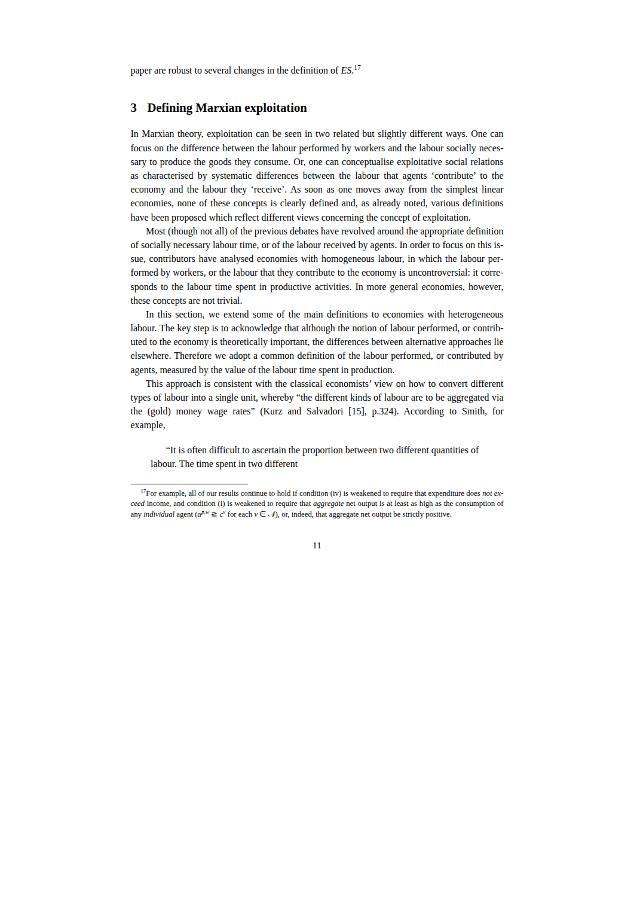paper are robust to several changes in the definition of ES.17
3 Defining Marxian exploitation
In Marxian theory, exploitation can be seen in two related but slightly different ways. One can focus on the difference between the labour performed by workers and the labour socially necessary to produce the goods they consume. Or, one can conceptualise exploitative social relations as characterised by systematic differences between the labour that agents ‘contribute’ to the economy and the labour they ‘receive’. As soon as one moves away from the simplest linear economies, none of these concepts is clearly defined and, as already noted, various definitions have been proposed which reflect different views concerning the concept of exploitation.
Most (though not all) of the previous debates have revolved around the appropriate definition of socially necessary labour time, or of the labour received by agents. In order to focus on this issue, contributors have analysed economies with homogeneous labour, in which the labour performed by workers, or the labour that they contribute to the economy is uncontroversial: it corresponds to the labour time spent in productive activities. In more general economies, however, these concepts are not trivial.
In this section, we extend some of the main definitions to economies with heterogeneous labour. The key step is to acknowledge that although the notion of labour performed, or contributed to the economy is theoretically important, the differences between alternative approaches lie elsewhere. Therefore we adopt a common definition of the labour performed, or contributed by agents, measured by the value of the labour time spent in production.
This approach is consistent with the classical economists’ view on how to convert different types of labour into a single unit, whereby “the different kinds of labour are to be aggregated via the (gold) money wage rates” (Kurz and Salvadori [15], p.324). According to Smith, for example,
“It is often difficult to ascertain the proportion between two different quantities of labour. The time spent in two different
17For example, all of our results continue to hold if condition (iv) is weakened to require that expenditure does not exceed income, and condition (i) is weakened to require that aggregate net output is at least as high as the consumption of any individual agent (α̂p,w ≧ cν for each ν ∈ 𝒩), or, indeed, that aggregate net output be strictly positive.
11